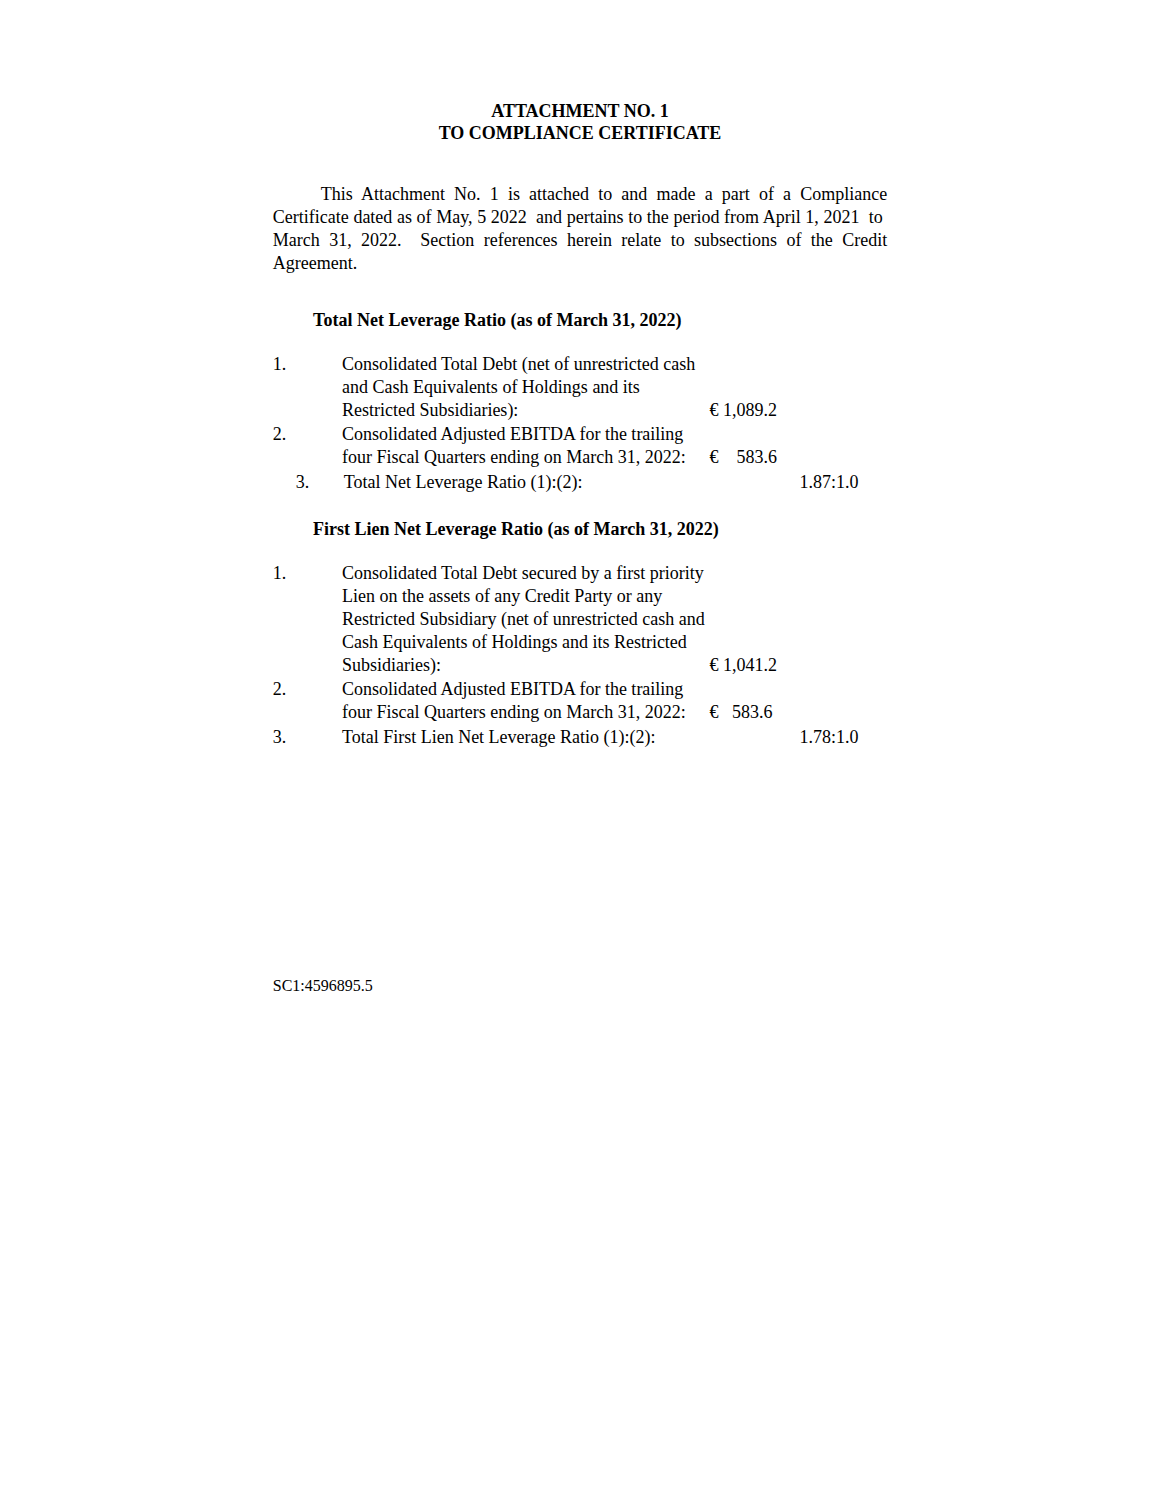ATTACHMENT NO. 1
TO COMPLIANCE CERTIFICATE
This Attachment No. 1 is attached to and made a part of a Compliance Certificate dated as of May, 5 2022 and pertains to the period from April 1, 2021 to March 31, 2022. Section references herein relate to subsections of the Credit Agreement.
Total Net Leverage Ratio (as of March 31, 2022)
| 1. | Consolidated Total Debt (net of unrestricted cash and Cash Equivalents of Holdings and its Restricted Subsidiaries): | € 1,089.2 |
| 2. | Consolidated Adjusted EBITDA for the trailing four Fiscal Quarters ending on March 31, 2022: | € 583.6 |
| 3. | Total Net Leverage Ratio (1):(2): | 1.87:1.0 |
First Lien Net Leverage Ratio (as of March 31, 2022)
| 1. | Consolidated Total Debt secured by a first priority Lien on the assets of any Credit Party or any Restricted Subsidiary (net of unrestricted cash and Cash Equivalents of Holdings and its Restricted Subsidiaries): | € 1,041.2 |
| 2. | Consolidated Adjusted EBITDA for the trailing four Fiscal Quarters ending on March 31, 2022: | € 583.6 |
| 3. | Total First Lien Net Leverage Ratio (1):(2): | 1.78:1.0 |
SC1:4596895.5